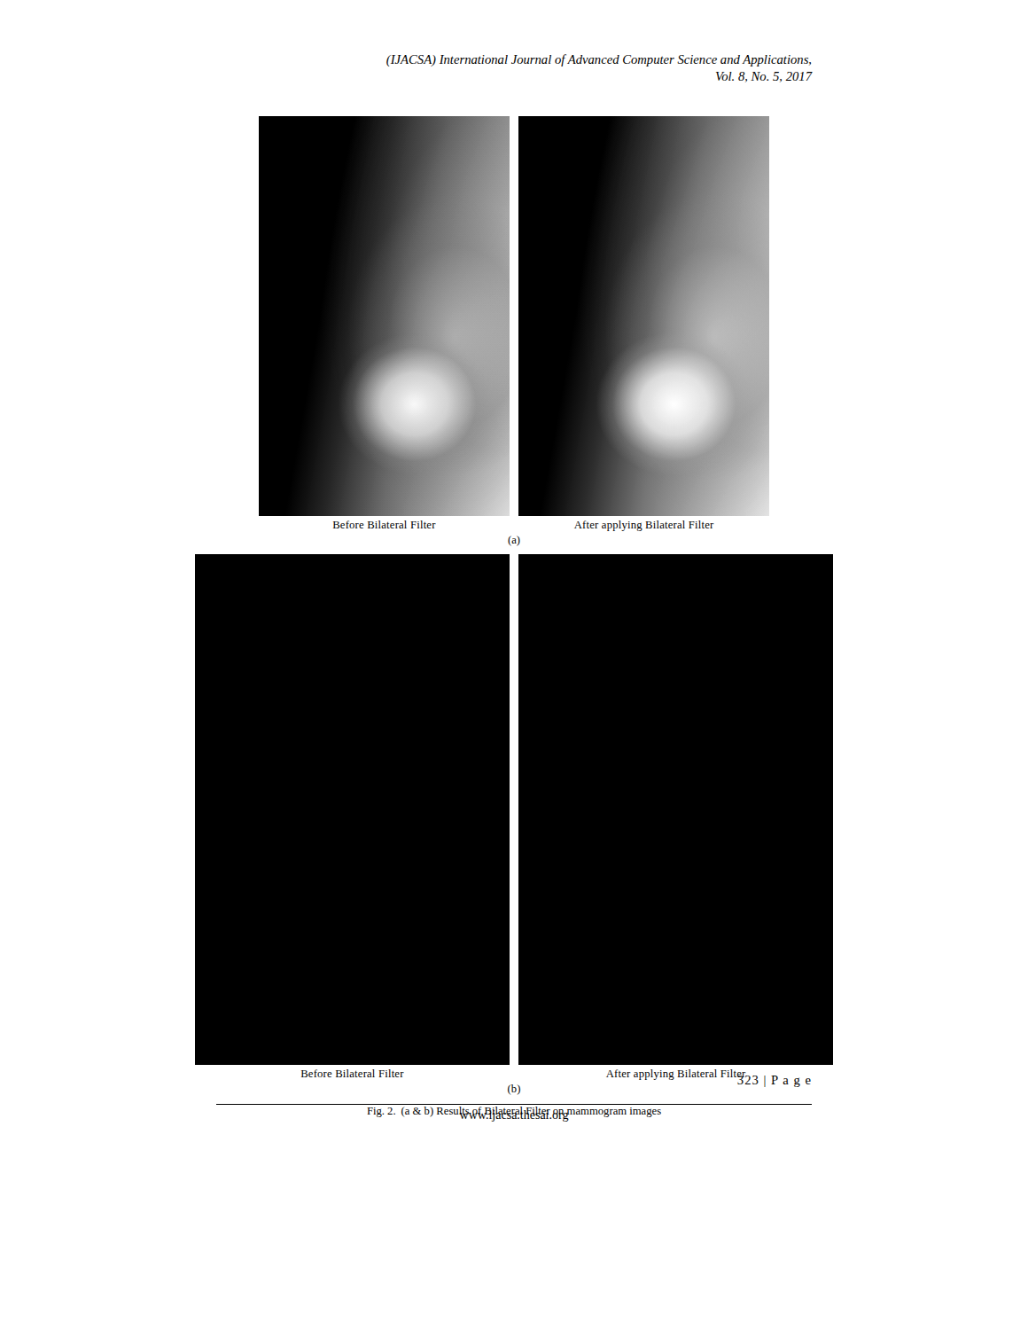(IJACSA) International Journal of Advanced Computer Science and Applications,
Vol. 8, No. 5, 2017
Before Bilateral Filter
After applying Bilateral Filter
(a)
Before Bilateral Filter
After applying Bilateral Filter
(b)
Fig. 2.(a & b) Results of Bilateral Filter on mammogram images
323 | P a g e
www.ijacsa.thesai.org